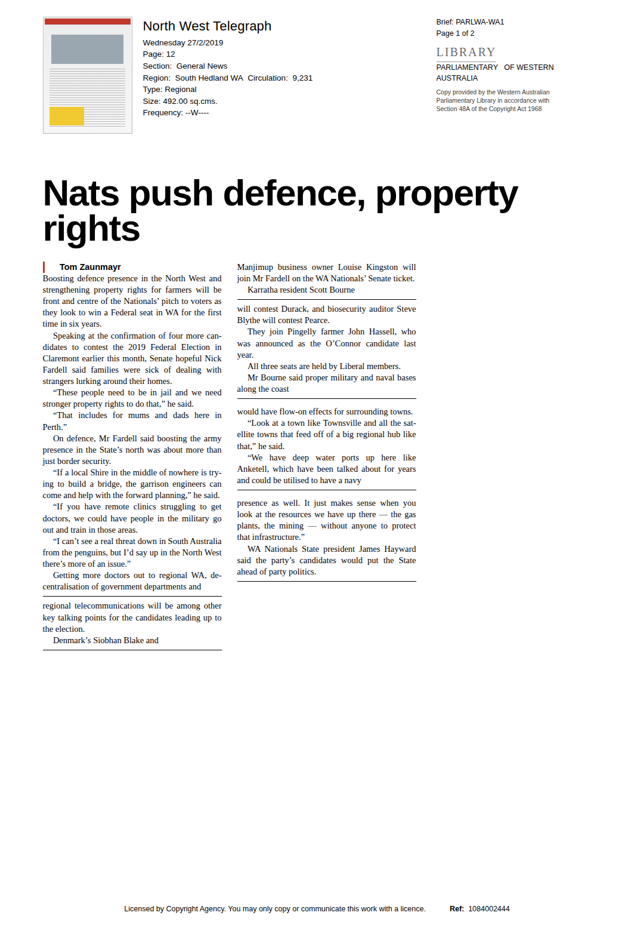North West Telegraph
Wednesday 27/2/2019
Page: 12
Section: General News
Region: South Hedland WA Circulation: 9,231
Type: Regional
Size: 492.00 sq.cms.
Frequency: --W----
Brief: PARLWA-WA1
Page 1 of 2
LIBRARY
PARLIAMENTARY OF WESTERN AUSTRALIA
Copy provided by the Western Australian
Parliamentary Library in accordance with
Section 48A of the Copyright Act 1968
Nats push defence, property rights
Tom Zaunmayr
Boosting defence presence in the North West and strengthening property rights for farmers will be front and centre of the Nationals’ pitch to voters as they look to win a Federal seat in WA for the first time in six years.
Speaking at the confirmation of four more candidates to contest the 2019 Federal Election in Claremont earlier this month, Senate hopeful Nick Fardell said families were sick of dealing with strangers lurking around their homes.
“These people need to be in jail and we need stronger property rights to do that,” he said.
“That includes for mums and dads here in Perth.”
On defence, Mr Fardell said boosting the army presence in the State’s north was about more than just border security.
“If a local Shire in the middle of nowhere is trying to build a bridge, the garrison engineers can come and help with the forward planning,” he said.
“If you have remote clinics struggling to get doctors, we could have people in the military go out and train in those areas.
“I can’t see a real threat down in South Australia from the penguins, but I’d say up in the North West there’s more of an issue.”
Getting more doctors out to regional WA, decentralisation of government departments and
regional telecommunications will be among other key talking points for the candidates leading up to the election.
Denmark’s Siobhan Blake and
Manjimup business owner Louise Kingston will join Mr Fardell on the WA Nationals’ Senate ticket.
Karratha resident Scott Bourne
will contest Durack, and biosecurity auditor Steve Blythe will contest Pearce.
They join Pingelly farmer John Hassell, who was announced as the O’Connor candidate last year.
All three seats are held by Liberal members.
Mr Bourne said proper military and naval bases along the coast
would have flow-on effects for surrounding towns.
“Look at a town like Townsville and all the satellite towns that feed off of a big regional hub like that,” he said.
“We have deep water ports up here like Anketell, which have been talked about for years and could be utilised to have a navy
presence as well. It just makes sense when you look at the resources we have up there — the gas plants, the mining — without anyone to protect that infrastructure.”
WA Nationals State president James Hayward said the party’s candidates would put the State ahead of party politics.
Licensed by Copyright Agency. You may only copy or communicate this work with a licence.
Ref: 1084002444